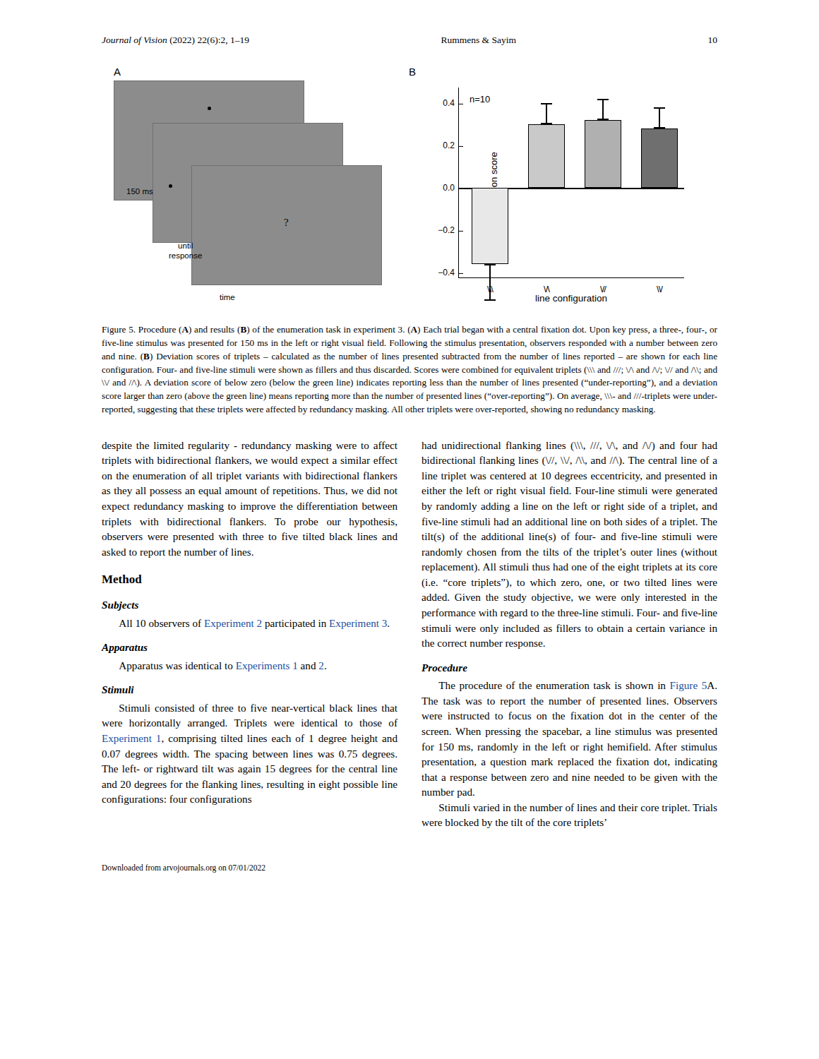Journal of Vision (2022) 22(6):2, 1–19
Rummens & Sayim
10
A
10°
\/\\
?
150 ms
until
response
time
B
n=10
0.4
0.2
0.0
−0.2
−0.4
deviation score
\\\
\/\
\//
\\/
line configuration
Figure 5. Procedure (A) and results (B) of the enumeration task in experiment 3. (A) Each trial began with a central fixation dot. Upon key press, a three-, four-, or five-line stimulus was presented for 150 ms in the left or right visual field. Following the stimulus presentation, observers responded with a number between zero and nine. (B) Deviation scores of triplets – calculated as the number of lines presented subtracted from the number of lines reported – are shown for each line configuration. Four- and five-line stimuli were shown as fillers and thus discarded. Scores were combined for equivalent triplets (\\\ and ///; \/\ and /\/; \// and /\\; and \\/ and //\). A deviation score of below zero (below the green line) indicates reporting less than the number of lines presented (“under-reporting”), and a deviation score larger than zero (above the green line) means reporting more than the number of presented lines (“over-reporting”). On average, \\\- and ///-triplets were under-reported, suggesting that these triplets were affected by redundancy masking. All other triplets were over-reported, showing no redundancy masking.
despite the limited regularity - redundancy masking were to affect triplets with bidirectional flankers, we would expect a similar effect on the enumeration of all triplet variants with bidirectional flankers as they all possess an equal amount of repetitions. Thus, we did not expect redundancy masking to improve the differentiation between triplets with bidirectional flankers. To probe our hypothesis, observers were presented with three to five tilted black lines and asked to report the number of lines.
Method
Subjects
All 10 observers of Experiment 2 participated in Experiment 3.
Apparatus
Apparatus was identical to Experiments 1 and 2.
Stimuli
Stimuli consisted of three to five near-vertical black lines that were horizontally arranged. Triplets were identical to those of Experiment 1, comprising tilted lines each of 1 degree height and 0.07 degrees width. The spacing between lines was 0.75 degrees. The left- or rightward tilt was again 15 degrees for the central line and 20 degrees for the flanking lines, resulting in eight possible line configurations: four configurations
had unidirectional flanking lines (\\\, ///, \/\, and /\/) and four had bidirectional flanking lines (\//, \\/, /\\, and //\). The central line of a line triplet was centered at 10 degrees eccentricity, and presented in either the left or right visual field. Four-line stimuli were generated by randomly adding a line on the left or right side of a triplet, and five-line stimuli had an additional line on both sides of a triplet. The tilt(s) of the additional line(s) of four- and five-line stimuli were randomly chosen from the tilts of the triplet’s outer lines (without replacement). All stimuli thus had one of the eight triplets at its core (i.e. “core triplets”), to which zero, one, or two tilted lines were added. Given the study objective, we were only interested in the performance with regard to the three-line stimuli. Four- and five-line stimuli were only included as fillers to obtain a certain variance in the correct number response.
Procedure
The procedure of the enumeration task is shown in Figure 5 A. The task was to report the number of presented lines. Observers were instructed to focus on the fixation dot in the center of the screen. When pressing the spacebar, a line stimulus was presented for 150 ms, randomly in the left or right hemifield. After stimulus presentation, a question mark replaced the fixation dot, indicating that a response between zero and nine needed to be given with the number pad.
Stimuli varied in the number of lines and their core triplet. Trials were blocked by the tilt of the core triplets’
Downloaded from arvojournals.org on 07/01/2022